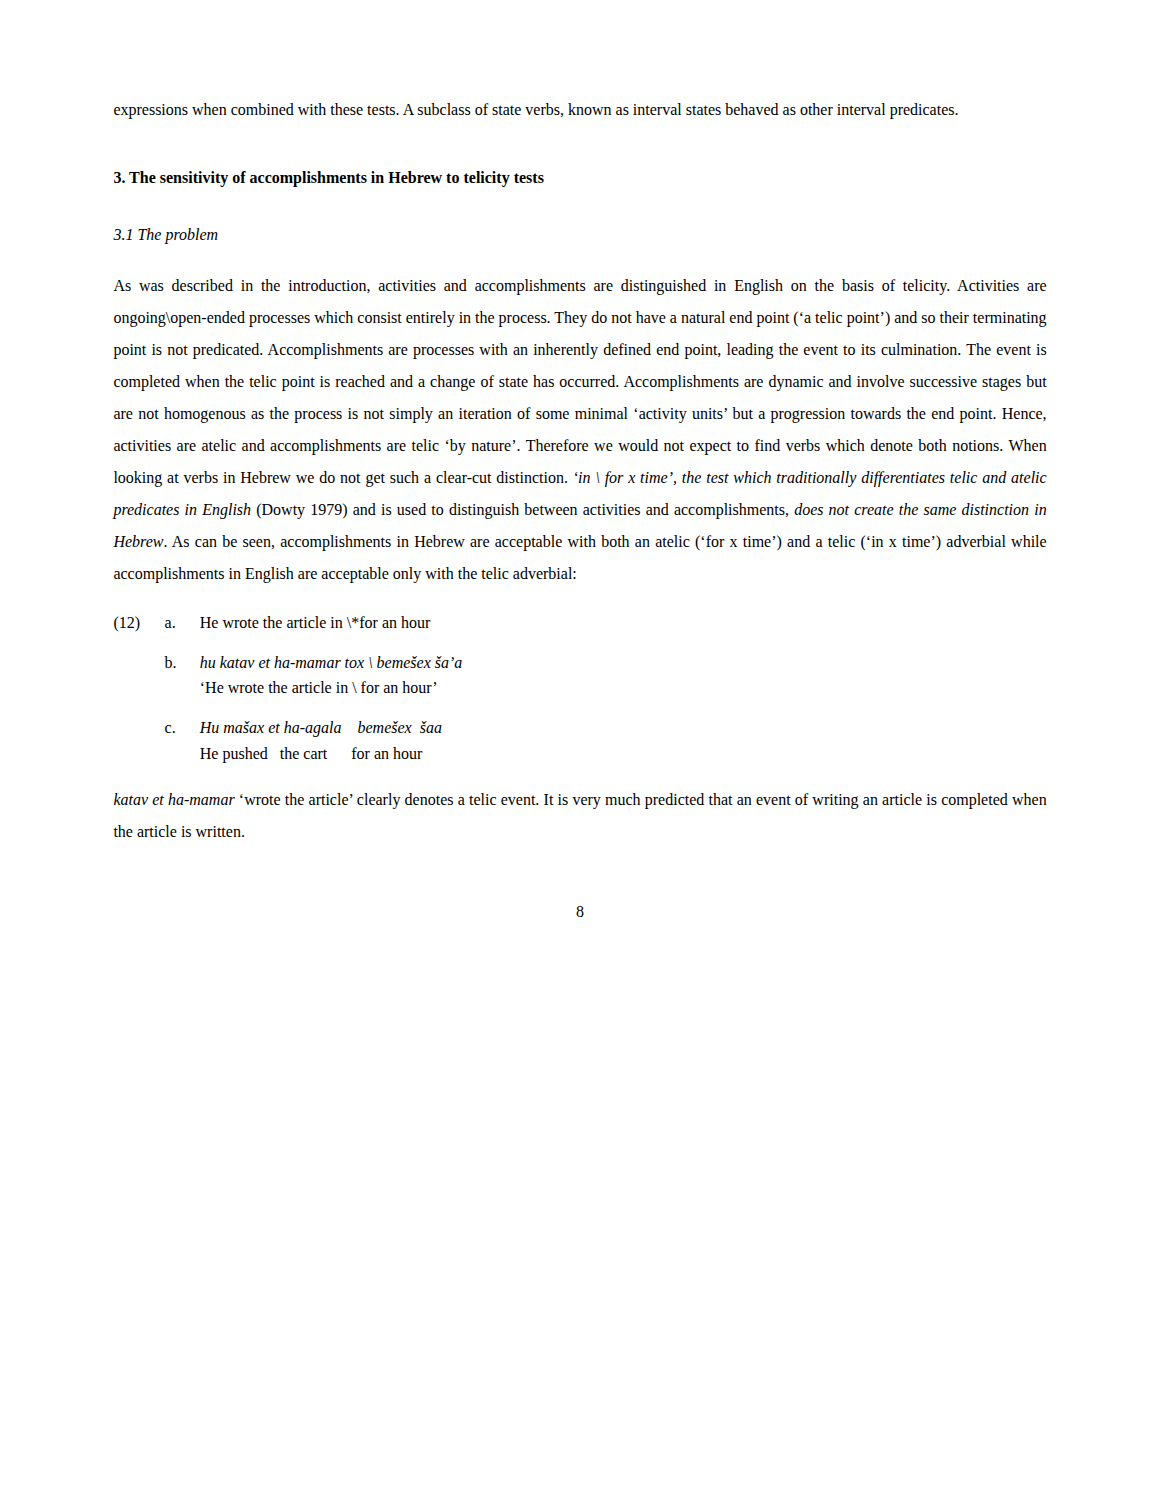expressions when combined with these tests. A subclass of state verbs, known as interval states behaved as other interval predicates.
3. The sensitivity of accomplishments in Hebrew to telicity tests
3.1 The problem
As was described in the introduction, activities and accomplishments are distinguished in English on the basis of telicity. Activities are ongoing\open-ended processes which consist entirely in the process. They do not have a natural end point (‘a telic point’) and so their terminating point is not predicated. Accomplishments are processes with an inherently defined end point, leading the event to its culmination. The event is completed when the telic point is reached and a change of state has occurred. Accomplishments are dynamic and involve successive stages but are not homogenous as the process is not simply an iteration of some minimal ‘activity units’ but a progression towards the end point. Hence, activities are atelic and accomplishments are telic ‘by nature’. Therefore we would not expect to find verbs which denote both notions. When looking at verbs in Hebrew we do not get such a clear-cut distinction. ‘in \ for x time’, the test which traditionally differentiates telic and atelic predicates in English (Dowty 1979) and is used to distinguish between activities and accomplishments, does not create the same distinction in Hebrew. As can be seen, accomplishments in Hebrew are acceptable with both an atelic (‘for x time’) and a telic (‘in x time’) adverbial while accomplishments in English are acceptable only with the telic adverbial:
(12) a. He wrote the article in \*for an hour
b. hu katav et ha-mamar tox \ bemešex ša’a
‘He wrote the article in \ for an hour’
c. Hu mašax et ha-agala bemešex šaa
He pushed the cart for an hour
katav et ha-mamar ‘wrote the article’ clearly denotes a telic event. It is very much predicted that an event of writing an article is completed when the article is written.
8